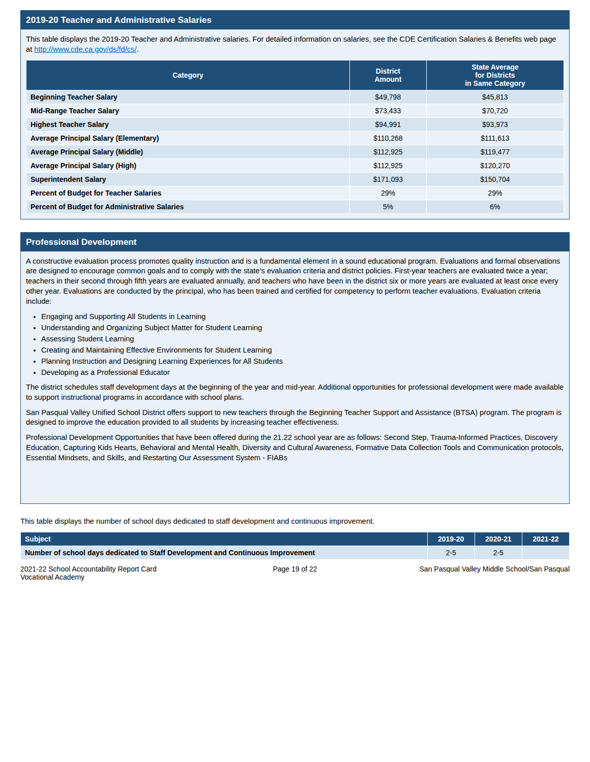2019-20 Teacher and Administrative Salaries
This table displays the 2019-20 Teacher and Administrative salaries. For detailed information on salaries, see the CDE Certification Salaries & Benefits web page at http://www.cde.ca.gov/ds/fd/cs/.
| Category | District Amount | State Average for Districts in Same Category |
| --- | --- | --- |
| Beginning Teacher Salary | $49,798 | $45,813 |
| Mid-Range Teacher Salary | $73,433 | $70,720 |
| Highest Teacher Salary | $94,991 | $93,973 |
| Average Principal Salary (Elementary) | $110,268 | $111,613 |
| Average Principal Salary (Middle) | $112,925 | $119,477 |
| Average Principal Salary (High) | $112,925 | $120,270 |
| Superintendent Salary | $171,093 | $150,704 |
| Percent of Budget for Teacher Salaries | 29% | 29% |
| Percent of Budget for Administrative Salaries | 5% | 6% |
Professional Development
A constructive evaluation process promotes quality instruction and is a fundamental element in a sound educational program. Evaluations and formal observations are designed to encourage common goals and to comply with the state’s evaluation criteria and district policies. First-year teachers are evaluated twice a year; teachers in their second through fifth years are evaluated annually, and teachers who have been in the district six or more years are evaluated at least once every other year. Evaluations are conducted by the principal, who has been trained and certified for competency to perform teacher evaluations. Evaluation criteria include:
Engaging and Supporting All Students in Learning
Understanding and Organizing Subject Matter for Student Learning
Assessing Student Learning
Creating and Maintaining Effective Environments for Student Learning
Planning Instruction and Designing Learning Experiences for All Students
Developing as a Professional Educator
The district schedules staff development days at the beginning of the year and mid-year. Additional opportunities for professional development were made available to support instructional programs in accordance with school plans.
San Pasqual Valley Unified School District offers support to new teachers through the Beginning Teacher Support and Assistance (BTSA) program. The program is designed to improve the education provided to all students by increasing teacher effectiveness.
Professional Development Opportunities that have been offered during the 21.22 school year are as follows: Second Step, Trauma-Informed Practices, Discovery Education, Capturing Kids Hearts, Behavioral and Mental Health, Diversity and Cultural Awareness, Formative Data Collection Tools and Communication protocols, Essential Mindsets, and Skills, and Restarting Our Assessment System - FIABs
This table displays the number of school days dedicated to staff development and continuous improvement.
| Subject | 2019-20 | 2020-21 | 2021-22 |
| --- | --- | --- | --- |
| Number of school days dedicated to Staff Development and Continuous Improvement | 2-5 | 2-5 | |
2021-22 School Accountability Report Card
Vocational Academy
Page 19 of 22
San Pasqual Valley Middle School/San Pasqual